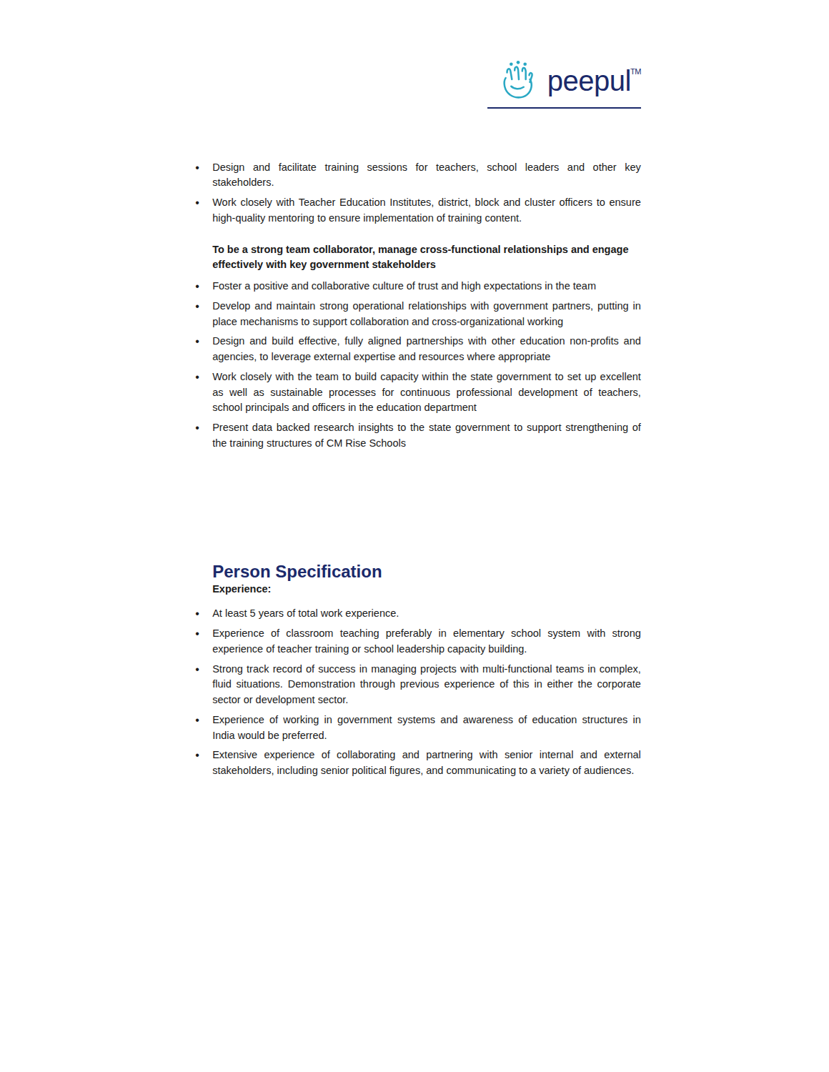peepulTM
Design and facilitate training sessions for teachers, school leaders and other key stakeholders.
Work closely with Teacher Education Institutes, district, block and cluster officers to ensure high-quality mentoring to ensure implementation of training content.
To be a strong team collaborator, manage cross-functional relationships and engage effectively with key government stakeholders
Foster a positive and collaborative culture of trust and high expectations in the team
Develop and maintain strong operational relationships with government partners, putting in place mechanisms to support collaboration and cross-organizational working
Design and build effective, fully aligned partnerships with other education non-profits and agencies, to leverage external expertise and resources where appropriate
Work closely with the team to build capacity within the state government to set up excellent as well as sustainable processes for continuous professional development of teachers, school principals and officers in the education department
Present data backed research insights to the state government to support strengthening of the training structures of CM Rise Schools
Person Specification
Experience:
At least 5 years of total work experience.
Experience of classroom teaching preferably in elementary school system with strong experience of teacher training or school leadership capacity building.
Strong track record of success in managing projects with multi-functional teams in complex, fluid situations. Demonstration through previous experience of this in either the corporate sector or development sector.
Experience of working in government systems and awareness of education structures in India would be preferred.
Extensive experience of collaborating and partnering with senior internal and external stakeholders, including senior political figures, and communicating to a variety of audiences.